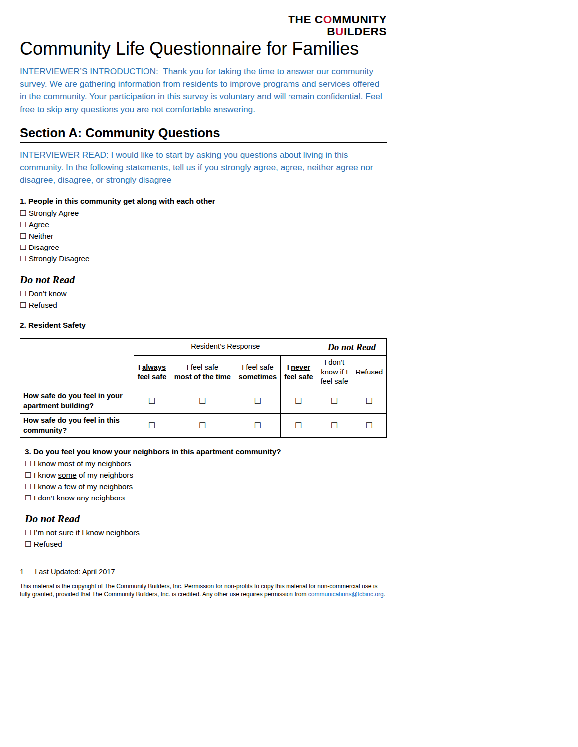THE COMMUNITY BUILDERS
Community Life Questionnaire for Families
INTERVIEWER’S INTRODUCTION: Thank you for taking the time to answer our community survey. We are gathering information from residents to improve programs and services offered in the community. Your participation in this survey is voluntary and will remain confidential. Feel free to skip any questions you are not comfortable answering.
Section A: Community Questions
INTERVIEWER READ: I would like to start by asking you questions about living in this community. In the following statements, tell us if you strongly agree, agree, neither agree nor disagree, disagree, or strongly disagree
1. People in this community get along with each other
☐Strongly Agree
☐Agree
☐Neither
☐Disagree
☐Strongly Disagree
Do not Read
☐Don’t know
☐Refused
2. Resident Safety
| | Resident’s Response | Do not Read |
| --- | --- | --- |
| I always feel safe | I feel safe most of the time | I feel safe sometimes | I never feel safe | I don’t know if I feel safe | Refused |
| How safe do you feel in your apartment building? | ☐ | ☐ | ☐ | ☐ | ☐ | ☐ |
| How safe do you feel in this community? | ☐ | ☐ | ☐ | ☐ | ☐ | ☐ |
3. Do you feel you know your neighbors in this apartment community?
☐I know most of my neighbors
☐I know some of my neighbors
☐I know a few of my neighbors
☐I don’t know any neighbors
Do not Read
☐I’m not sure if I know neighbors
☐Refused
1 Last Updated: April 2017
This material is the copyright of The Community Builders, Inc. Permission for non-profits to copy this material for non-commercial use is fully granted, provided that The Community Builders, Inc. is credited. Any other use requires permission from communications@tcbinc.org.